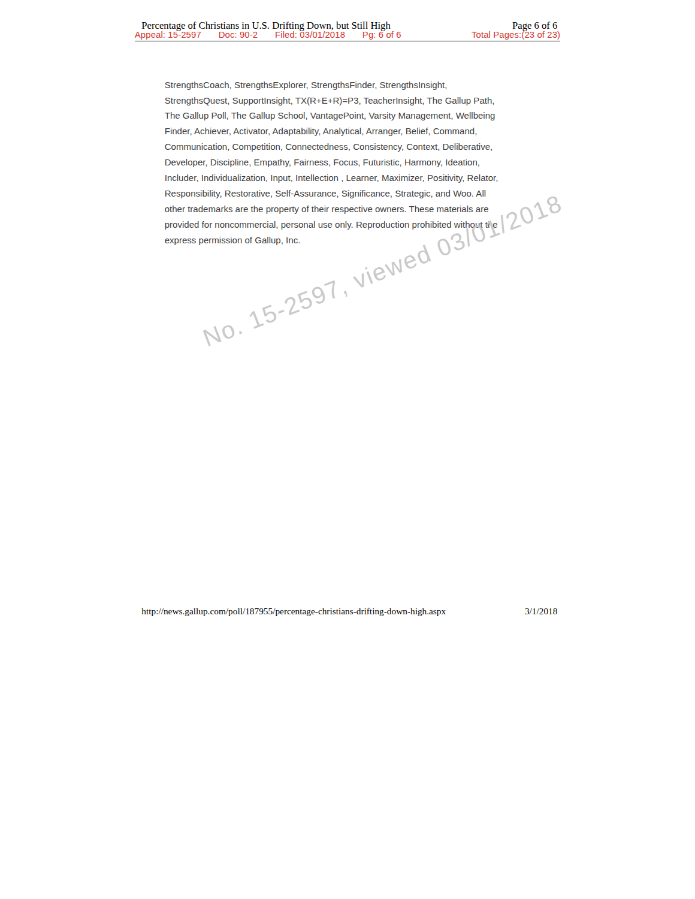Percentage of Christians in U.S. Drifting Down, but Still High Page 6 of 6
Appeal: 15-2597 Doc: 90-2 Filed: 03/01/2018 Pg: 6 of 6 Total Pages:(23 of 23)
StrengthsCoach, StrengthsExplorer, StrengthsFinder, StrengthsInsight, StrengthsQuest, SupportInsight, TX(R+E+R)=P3, TeacherInsight, The Gallup Path, The Gallup Poll, The Gallup School, VantagePoint, Varsity Management, Wellbeing Finder, Achiever, Activator, Adaptability, Analytical, Arranger, Belief, Command, Communication, Competition, Connectedness, Consistency, Context, Deliberative, Developer, Discipline, Empathy, Fairness, Focus, Futuristic, Harmony, Ideation, Includer, Individualization, Input, Intellection , Learner, Maximizer, Positivity, Relator, Responsibility, Restorative, Self-Assurance, Significance, Strategic, and Woo. All other trademarks are the property of their respective owners. These materials are provided for noncommercial, personal use only. Reproduction prohibited without the express permission of Gallup, Inc.
No. 15-2597, viewed 03/01/2018
http://news.gallup.com/poll/187955/percentage-christians-drifting-down-high.aspx 3/1/2018